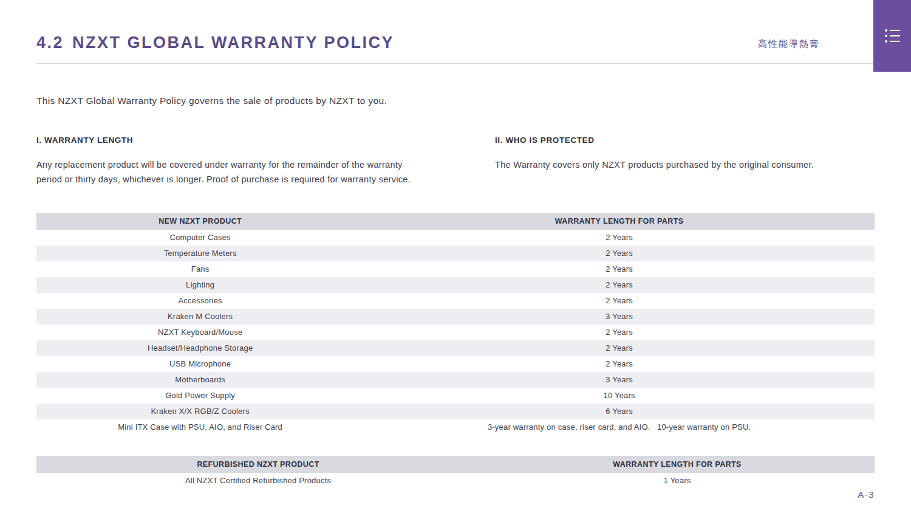4.2 NZXT Global Warranty Policy
高性能導熱膏
This NZXT Global Warranty Policy governs the sale of products by NZXT to you.
I. WARRANTY LENGTH
Any replacement product will be covered under warranty for the remainder of the warranty period or thirty days, whichever is longer. Proof of purchase is required for warranty service.
II. WHO IS PROTECTED
The Warranty covers only NZXT products purchased by the original consumer.
| NEW NZXT PRODUCT | WARRANTY LENGTH FOR PARTS |
| --- | --- |
| Computer Cases | 2 Years |
| Temperature Meters | 2 Years |
| Fans | 2 Years |
| Lighting | 2 Years |
| Accessories | 2 Years |
| Kraken M Coolers | 3 Years |
| NZXT Keyboard/Mouse | 2 Years |
| Headset/Headphone Storage | 2 Years |
| USB Microphone | 2 Years |
| Motherboards | 3 Years |
| Gold Power Supply | 10 Years |
| Kraken X/X RGB/Z Coolers | 6 Years |
| Mini ITX Case with PSU, AIO, and Riser Card | 3-year warranty on case, riser card, and AIO. 10-year warranty on PSU. |
| REFURBISHED NZXT PRODUCT | WARRANTY LENGTH FOR PARTS |
| --- | --- |
| All NZXT Certified Refurbished Products | 1 Years |
A-3